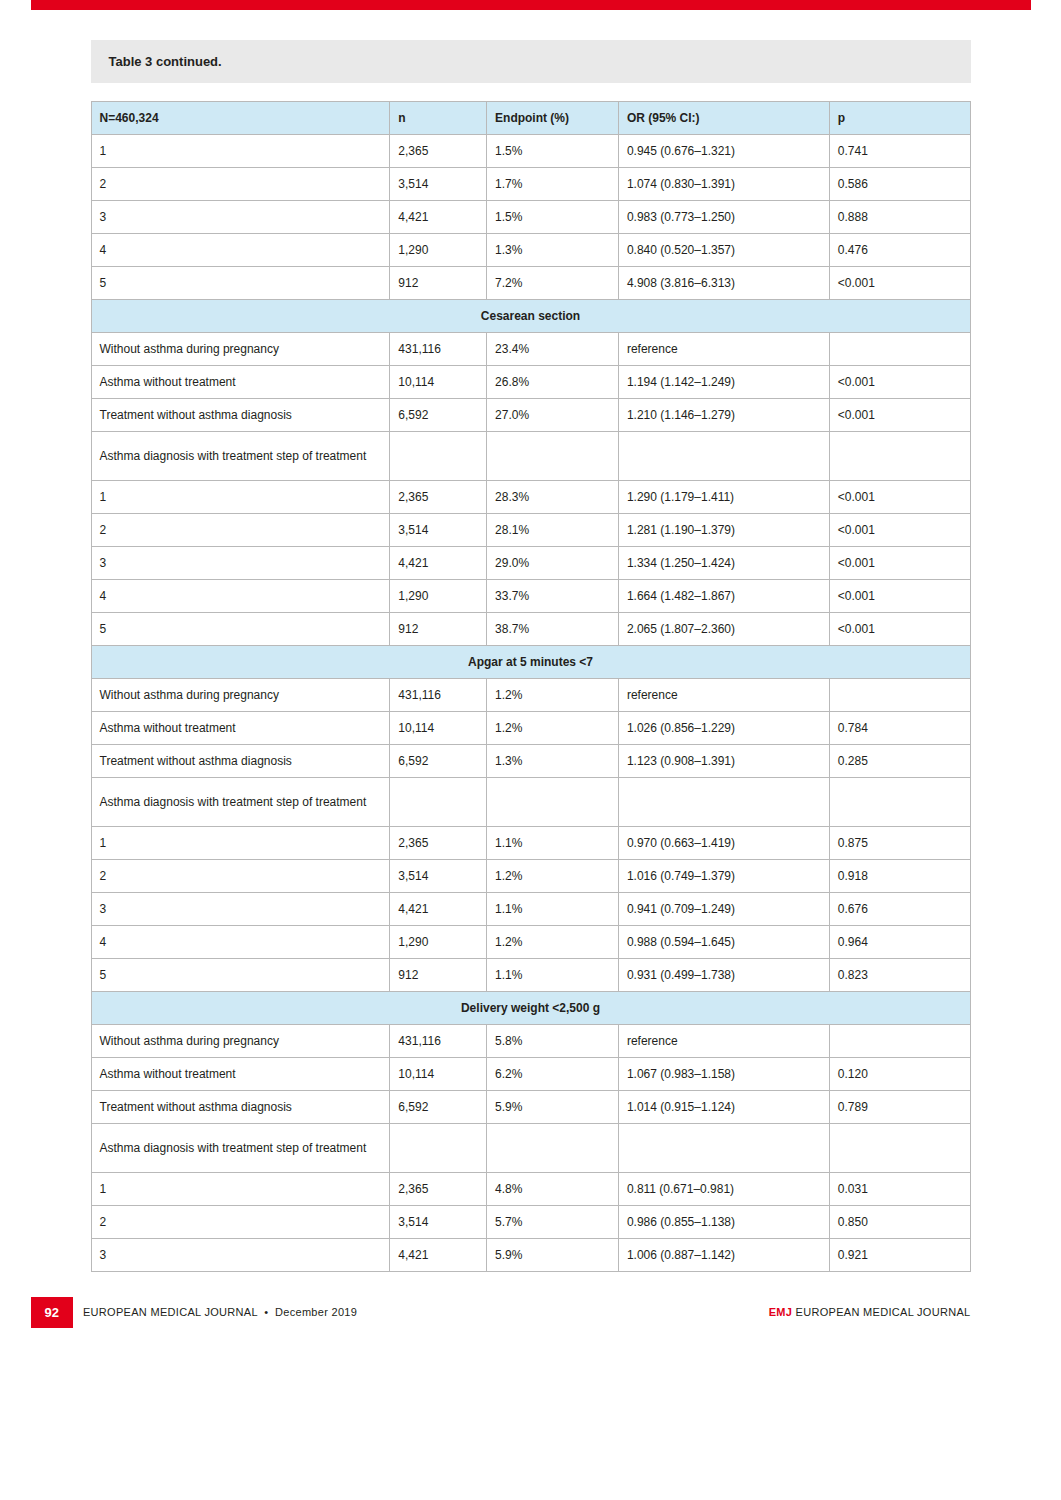Table 3 continued.
| N=460,324 | n | Endpoint (%) | OR (95% CI:) | p |
| --- | --- | --- | --- | --- |
| 1 | 2,365 | 1.5% | 0.945 (0.676–1.321) | 0.741 |
| 2 | 3,514 | 1.7% | 1.074 (0.830–1.391) | 0.586 |
| 3 | 4,421 | 1.5% | 0.983 (0.773–1.250) | 0.888 |
| 4 | 1,290 | 1.3% | 0.840 (0.520–1.357) | 0.476 |
| 5 | 912 | 7.2% | 4.908 (3.816–6.313) | <0.001 |
| Cesarean section |
| Without asthma during pregnancy | 431,116 | 23.4% | reference | |
| Asthma without treatment | 10,114 | 26.8% | 1.194 (1.142–1.249) | <0.001 |
| Treatment without asthma diagnosis | 6,592 | 27.0% | 1.210 (1.146–1.279) | <0.001 |
| Asthma diagnosis with treatment step of treatment | | | | |
| 1 | 2,365 | 28.3% | 1.290 (1.179–1.411) | <0.001 |
| 2 | 3,514 | 28.1% | 1.281 (1.190–1.379) | <0.001 |
| 3 | 4,421 | 29.0% | 1.334 (1.250–1.424) | <0.001 |
| 4 | 1,290 | 33.7% | 1.664 (1.482–1.867) | <0.001 |
| 5 | 912 | 38.7% | 2.065 (1.807–2.360) | <0.001 |
| Apgar at 5 minutes <7 |
| Without asthma during pregnancy | 431,116 | 1.2% | reference | |
| Asthma without treatment | 10,114 | 1.2% | 1.026 (0.856–1.229) | 0.784 |
| Treatment without asthma diagnosis | 6,592 | 1.3% | 1.123 (0.908–1.391) | 0.285 |
| Asthma diagnosis with treatment step of treatment | | | | |
| 1 | 2,365 | 1.1% | 0.970 (0.663–1.419) | 0.875 |
| 2 | 3,514 | 1.2% | 1.016 (0.749–1.379) | 0.918 |
| 3 | 4,421 | 1.1% | 0.941 (0.709–1.249) | 0.676 |
| 4 | 1,290 | 1.2% | 0.988 (0.594–1.645) | 0.964 |
| 5 | 912 | 1.1% | 0.931 (0.499–1.738) | 0.823 |
| Delivery weight <2,500 g |
| Without asthma during pregnancy | 431,116 | 5.8% | reference | |
| Asthma without treatment | 10,114 | 6.2% | 1.067 (0.983–1.158) | 0.120 |
| Treatment without asthma diagnosis | 6,592 | 5.9% | 1.014 (0.915–1.124) | 0.789 |
| Asthma diagnosis with treatment step of treatment | | | | |
| 1 | 2,365 | 4.8% | 0.811 (0.671–0.981) | 0.031 |
| 2 | 3,514 | 5.7% | 0.986 (0.855–1.138) | 0.850 |
| 3 | 4,421 | 5.9% | 1.006 (0.887–1.142) | 0.921 |
92
EUROPEAN MEDICAL JOURNAL • December 2019
EMJ EUROPEAN MEDICAL JOURNAL